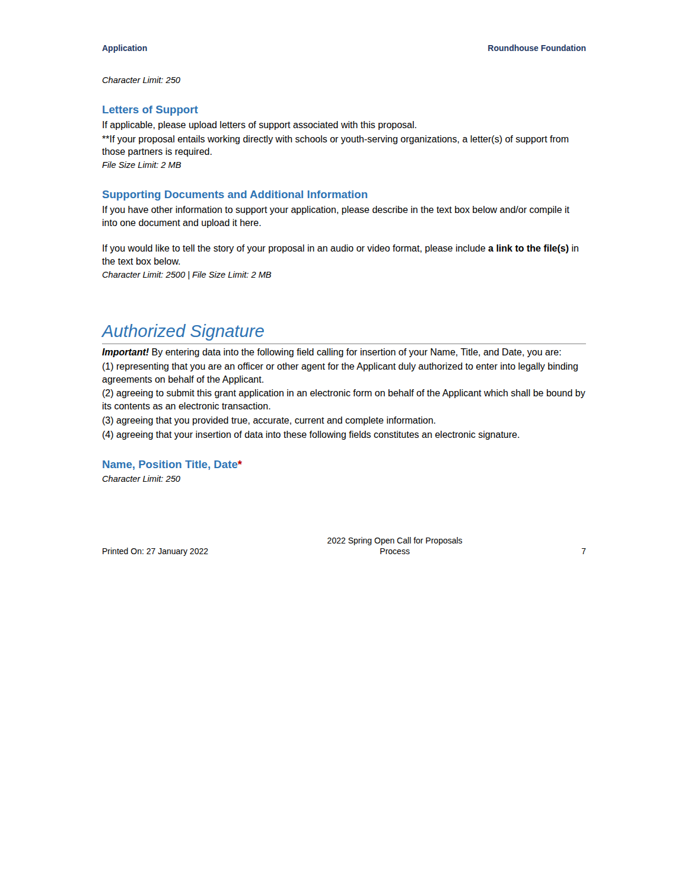Application Roundhouse Foundation
Character Limit: 250
Letters of Support
If applicable, please upload letters of support associated with this proposal.
**If your proposal entails working directly with schools or youth-serving organizations, a letter(s) of support from those partners is required.
File Size Limit: 2 MB
Supporting Documents and Additional Information
If you have other information to support your application, please describe in the text box below and/or compile it into one document and upload it here.
If you would like to tell the story of your proposal in an audio or video format, please include a link to the file(s) in the text box below.
Character Limit: 2500 | File Size Limit: 2 MB
Authorized Signature
Important! By entering data into the following field calling for insertion of your Name, Title, and Date, you are:
(1) representing that you are an officer or other agent for the Applicant duly authorized to enter into legally binding agreements on behalf of the Applicant.
(2) agreeing to submit this grant application in an electronic form on behalf of the Applicant which shall be bound by its contents as an electronic transaction.
(3) agreeing that you provided true, accurate, current and complete information.
(4) agreeing that your insertion of data into these following fields constitutes an electronic signature.
Name, Position Title, Date*
Character Limit: 250
Printed On: 27 January 2022 2022 Spring Open Call for Proposals
Process 7